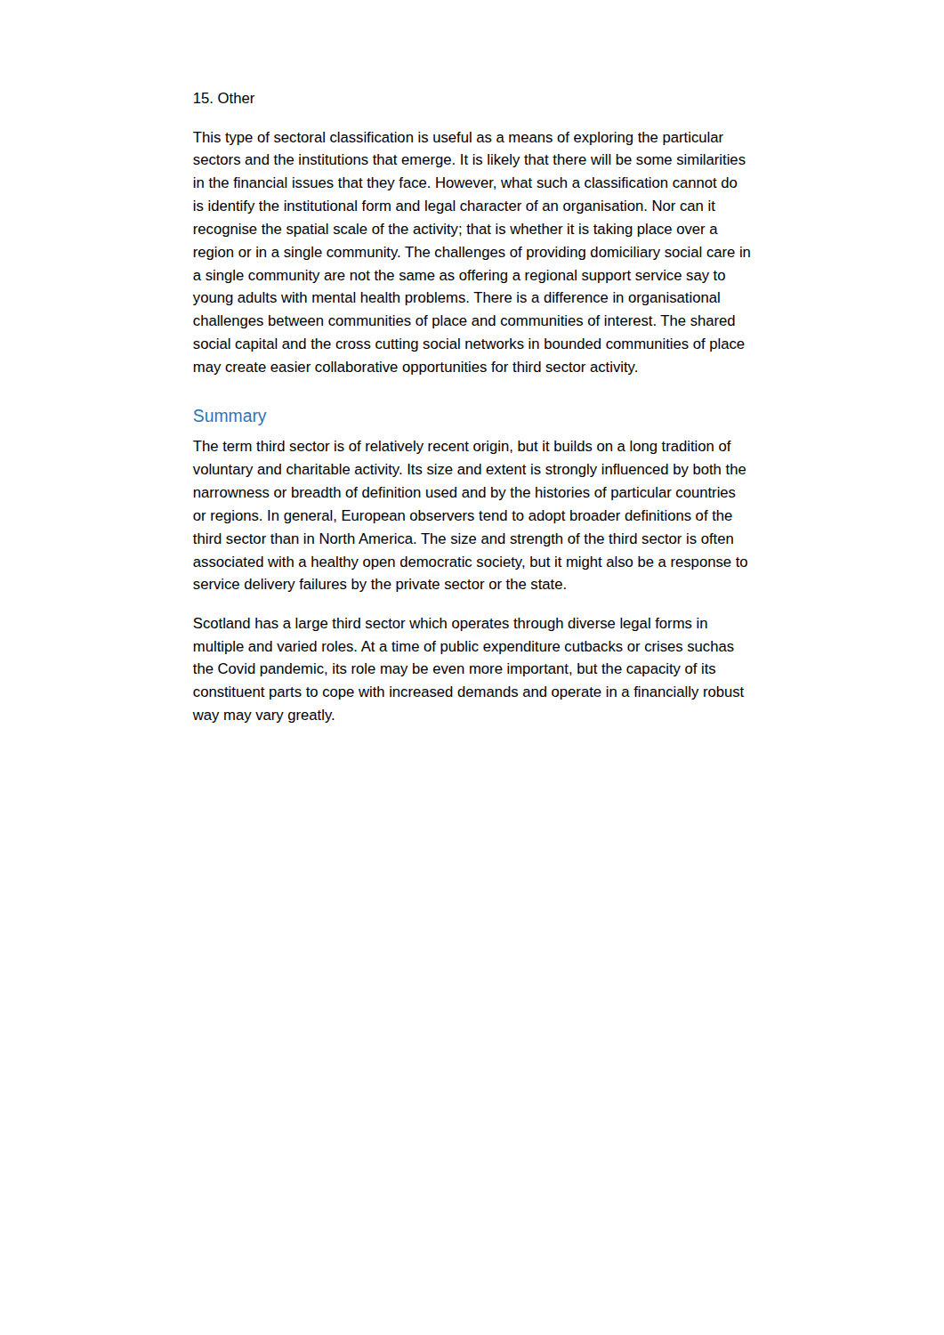15. Other
This type of sectoral classification is useful as a means of exploring the particular sectors and the institutions that emerge. It is likely that there will be some similarities in the financial issues that they face. However, what such a classification cannot do is identify the institutional form and legal character of an organisation. Nor can it recognise the spatial scale of the activity; that is whether it is taking place over a region or in a single community. The challenges of providing domiciliary social care in a single community are not the same as offering a regional support service say to young adults with mental health problems. There is a difference in organisational challenges between communities of place and communities of interest. The shared social capital and the cross cutting social networks in bounded communities of place may create easier collaborative opportunities for third sector activity.
Summary
The term third sector is of relatively recent origin, but it builds on a long tradition of voluntary and charitable activity. Its size and extent is strongly influenced by both the narrowness or breadth of definition used and by the histories of particular countries or regions. In general, European observers tend to adopt broader definitions of the third sector than in North America. The size and strength of the third sector is often associated with a healthy open democratic society, but it might also be a response to service delivery failures by the private sector or the state.
Scotland has a large third sector which operates through diverse legal forms in multiple and varied roles. At a time of public expenditure cutbacks or crises suchas the Covid pandemic, its role may be even more important, but the capacity of its constituent parts to cope with increased demands and operate in a financially robust way may vary greatly.